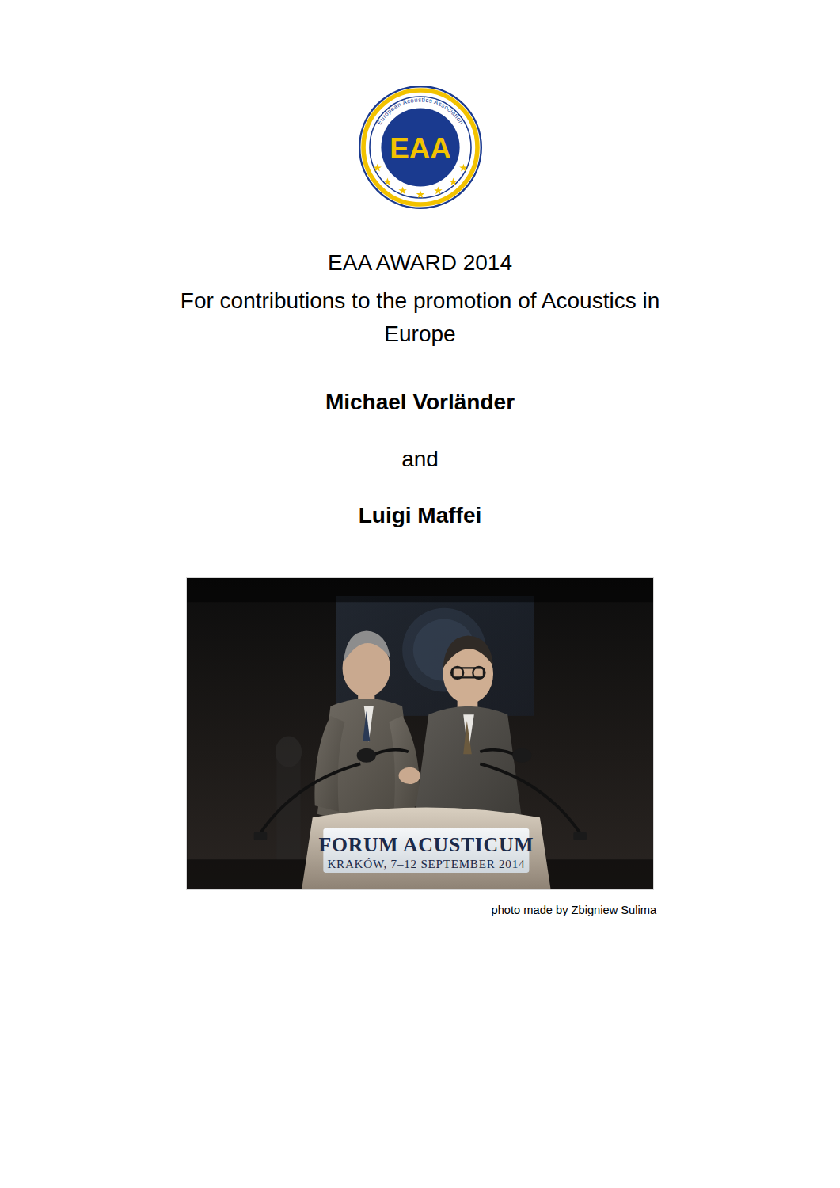EAA European Acoustics Association
EAA AWARD 2014
For contributions to the promotion of Acoustics in Europe
Michael Vorländer
and
Luigi Maffei
FORUM ACUSTICUM KRAKÓW, 7–12 SEPTEMBER 2014
photo made by Zbigniew Sulima